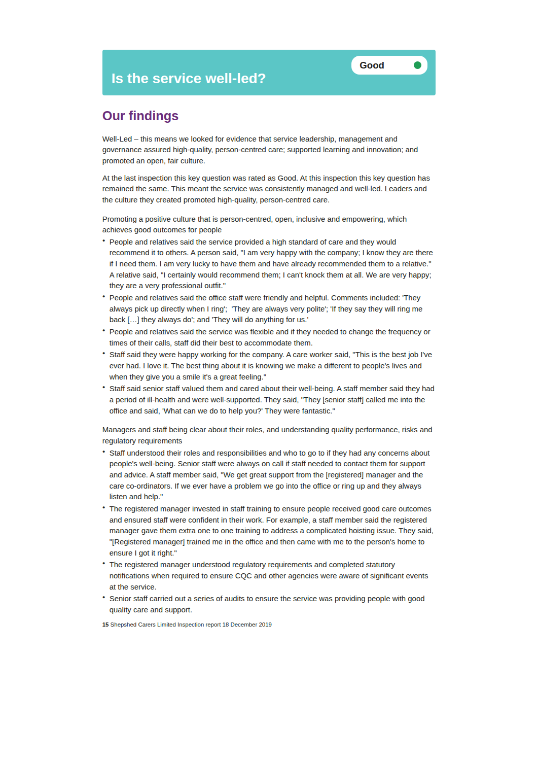Good
Is the service well-led?
Our findings
Well-Led – this means we looked for evidence that service leadership, management and governance assured high-quality, person-centred care; supported learning and innovation; and promoted an open, fair culture.
At the last inspection this key question was rated as Good. At this inspection this key question has remained the same. This meant the service was consistently managed and well-led. Leaders and the culture they created promoted high-quality, person-centred care.
Promoting a positive culture that is person-centred, open, inclusive and empowering, which achieves good outcomes for people
People and relatives said the service provided a high standard of care and they would recommend it to others. A person said, "I am very happy with the company; I know they are there if I need them. I am very lucky to have them and have already recommended them to a relative." A relative said, "I certainly would recommend them; I can't knock them at all. We are very happy; they are a very professional outfit."
People and relatives said the office staff were friendly and helpful. Comments included: 'They always pick up directly when I ring'; 'They are always very polite'; 'If they say they will ring me back […] they always do'; and 'They will do anything for us.'
People and relatives said the service was flexible and if they needed to change the frequency or times of their calls, staff did their best to accommodate them.
Staff said they were happy working for the company. A care worker said, "This is the best job I've ever had. I love it. The best thing about it is knowing we make a different to people's lives and when they give you a smile it's a great feeling."
Staff said senior staff valued them and cared about their well-being. A staff member said they had a period of ill-health and were well-supported. They said, "They [senior staff] called me into the office and said, 'What can we do to help you?' They were fantastic."
Managers and staff being clear about their roles, and understanding quality performance, risks and regulatory requirements
Staff understood their roles and responsibilities and who to go to if they had any concerns about people's well-being. Senior staff were always on call if staff needed to contact them for support and advice. A staff member said, "We get great support from the [registered] manager and the care co-ordinators. If we ever have a problem we go into the office or ring up and they always listen and help."
The registered manager invested in staff training to ensure people received good care outcomes and ensured staff were confident in their work. For example, a staff member said the registered manager gave them extra one to one training to address a complicated hoisting issue. They said, "[Registered manager] trained me in the office and then came with me to the person's home to ensure I got it right."
The registered manager understood regulatory requirements and completed statutory notifications when required to ensure CQC and other agencies were aware of significant events at the service.
Senior staff carried out a series of audits to ensure the service was providing people with good quality care and support.
15 Shepshed Carers Limited Inspection report 18 December 2019